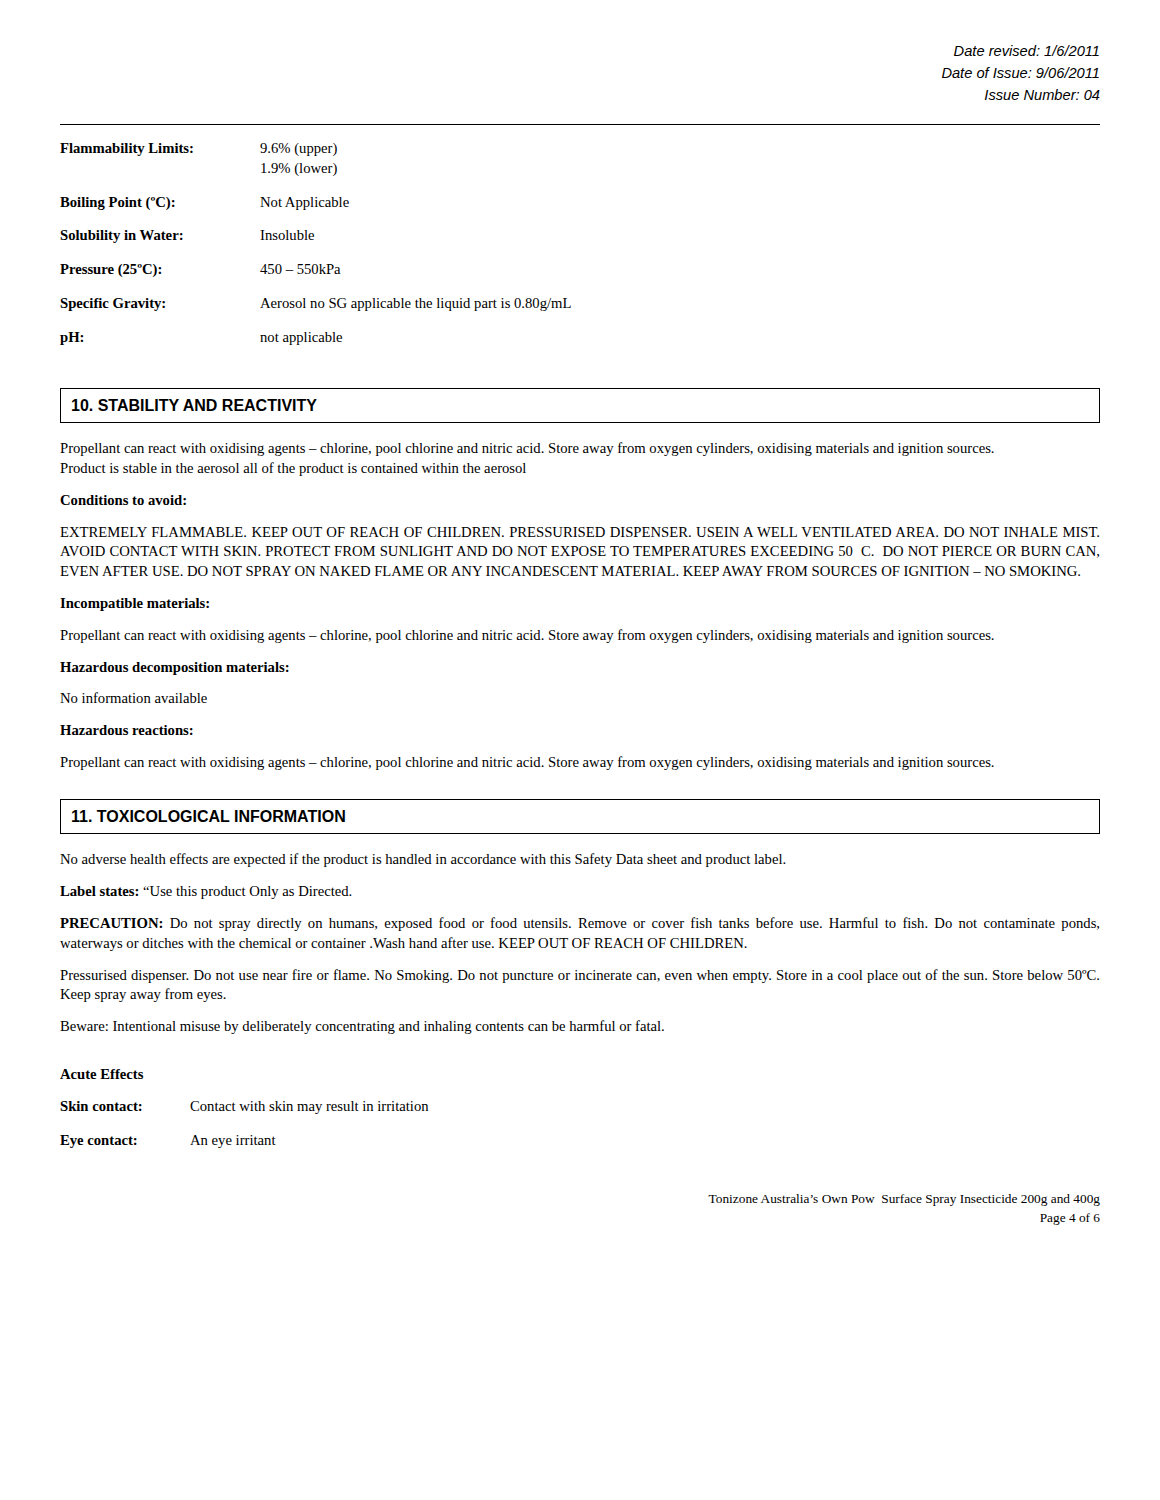Date revised: 1/6/2011
Date of Issue: 9/06/2011
Issue Number: 04
| Flammability Limits: | 9.6% (upper) 1.9% (lower) |
| Boiling Point (ºC): | Not Applicable |
| Solubility in Water: | Insoluble |
| Pressure (25ºC): | 450 – 550kPa |
| Specific Gravity: | Aerosol no SG applicable the liquid part is 0.80g/mL |
| pH: | not applicable |
10. STABILITY AND REACTIVITY
Propellant can react with oxidising agents – chlorine, pool chlorine and nitric acid. Store away from oxygen cylinders, oxidising materials and ignition sources.
Product is stable in the aerosol all of the product is contained within the aerosol
Conditions to avoid:
EXTREMELY FLAMMABLE. KEEP OUT OF REACH OF CHILDREN. PRESSURISED DISPENSER. USEIN A WELL VENTILATED AREA. DO NOT INHALE MIST. AVOID CONTACT WITH SKIN. PROTECT FROM SUNLIGHT AND DO NOT EXPOSE TO TEMPERATURES EXCEEDING 50 C. DO NOT PIERCE OR BURN CAN, EVEN AFTER USE. DO NOT SPRAY ON NAKED FLAME OR ANY INCANDESCENT MATERIAL. KEEP AWAY FROM SOURCES OF IGNITION – NO SMOKING.
Incompatible materials:
Propellant can react with oxidising agents – chlorine, pool chlorine and nitric acid. Store away from oxygen cylinders, oxidising materials and ignition sources.
Hazardous decomposition materials:
No information available
Hazardous reactions:
Propellant can react with oxidising agents – chlorine, pool chlorine and nitric acid. Store away from oxygen cylinders, oxidising materials and ignition sources.
11. TOXICOLOGICAL INFORMATION
No adverse health effects are expected if the product is handled in accordance with this Safety Data sheet and product label.
Label states: “Use this product Only as Directed.
PRECAUTION: Do not spray directly on humans, exposed food or food utensils. Remove or cover fish tanks before use. Harmful to fish. Do not contaminate ponds, waterways or ditches with the chemical or container .Wash hand after use. KEEP OUT OF REACH OF CHILDREN.
Pressurised dispenser. Do not use near fire or flame. No Smoking. Do not puncture or incinerate can, even when empty. Store in a cool place out of the sun. Store below 50ºC. Keep spray away from eyes.
Beware: Intentional misuse by deliberately concentrating and inhaling contents can be harmful or fatal.
Acute Effects
Skin contact: Contact with skin may result in irritation
Eye contact: An eye irritant
Tonizone Australia’s Own Pow Surface Spray Insecticide 200g and 400g
Page 4 of 6